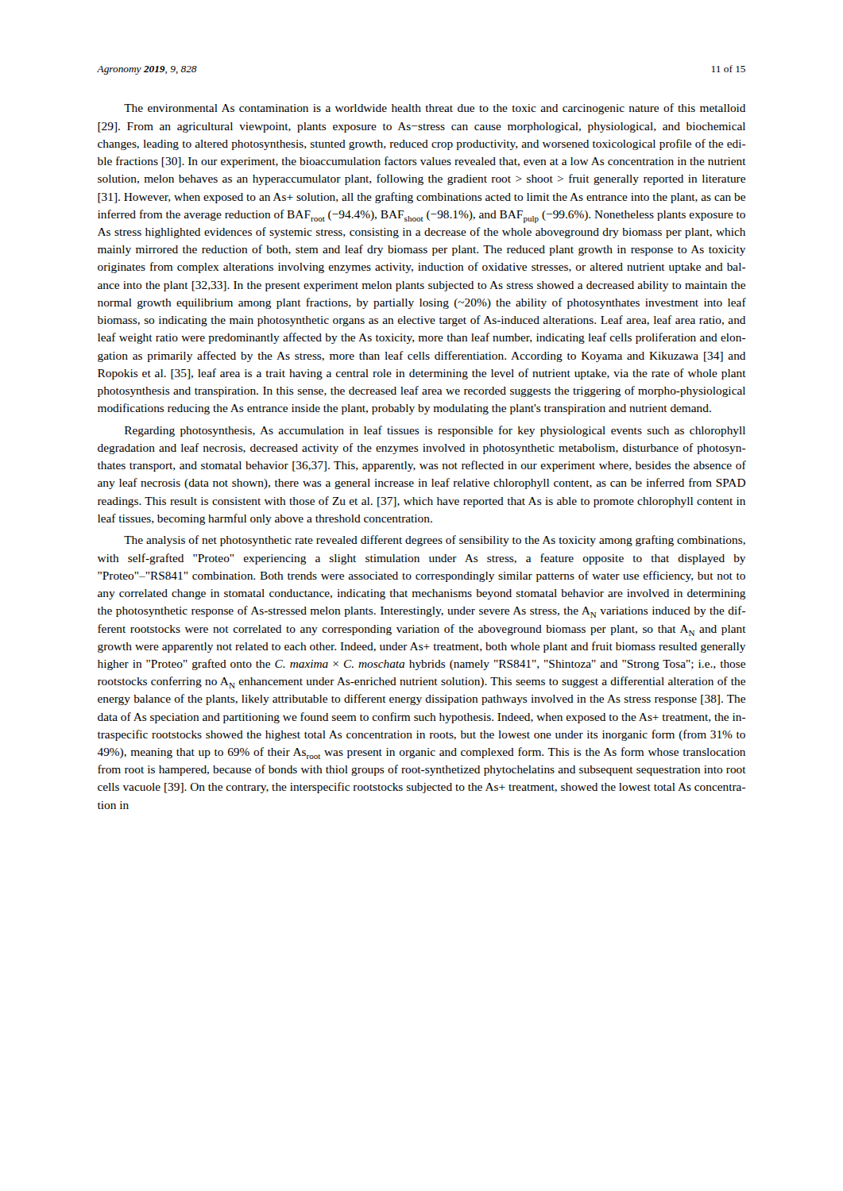Agronomy 2019, 9, 828 11 of 15
The environmental As contamination is a worldwide health threat due to the toxic and carcinogenic nature of this metalloid [29]. From an agricultural viewpoint, plants exposure to As−stress can cause morphological, physiological, and biochemical changes, leading to altered photosynthesis, stunted growth, reduced crop productivity, and worsened toxicological profile of the edible fractions [30]. In our experiment, the bioaccumulation factors values revealed that, even at a low As concentration in the nutrient solution, melon behaves as an hyperaccumulator plant, following the gradient root > shoot > fruit generally reported in literature [31]. However, when exposed to an As+ solution, all the grafting combinations acted to limit the As entrance into the plant, as can be inferred from the average reduction of BAFroot (−94.4%), BAFshoot (−98.1%), and BAFpulp (−99.6%). Nonetheless plants exposure to As stress highlighted evidences of systemic stress, consisting in a decrease of the whole aboveground dry biomass per plant, which mainly mirrored the reduction of both, stem and leaf dry biomass per plant. The reduced plant growth in response to As toxicity originates from complex alterations involving enzymes activity, induction of oxidative stresses, or altered nutrient uptake and balance into the plant [32,33]. In the present experiment melon plants subjected to As stress showed a decreased ability to maintain the normal growth equilibrium among plant fractions, by partially losing (~20%) the ability of photosynthates investment into leaf biomass, so indicating the main photosynthetic organs as an elective target of As-induced alterations. Leaf area, leaf area ratio, and leaf weight ratio were predominantly affected by the As toxicity, more than leaf number, indicating leaf cells proliferation and elongation as primarily affected by the As stress, more than leaf cells differentiation. According to Koyama and Kikuzawa [34] and Ropokis et al. [35], leaf area is a trait having a central role in determining the level of nutrient uptake, via the rate of whole plant photosynthesis and transpiration. In this sense, the decreased leaf area we recorded suggests the triggering of morpho-physiological modifications reducing the As entrance inside the plant, probably by modulating the plant's transpiration and nutrient demand.
Regarding photosynthesis, As accumulation in leaf tissues is responsible for key physiological events such as chlorophyll degradation and leaf necrosis, decreased activity of the enzymes involved in photosynthetic metabolism, disturbance of photosynthates transport, and stomatal behavior [36,37]. This, apparently, was not reflected in our experiment where, besides the absence of any leaf necrosis (data not shown), there was a general increase in leaf relative chlorophyll content, as can be inferred from SPAD readings. This result is consistent with those of Zu et al. [37], which have reported that As is able to promote chlorophyll content in leaf tissues, becoming harmful only above a threshold concentration.
The analysis of net photosynthetic rate revealed different degrees of sensibility to the As toxicity among grafting combinations, with self-grafted "Proteo" experiencing a slight stimulation under As stress, a feature opposite to that displayed by "Proteo"–"RS841" combination. Both trends were associated to correspondingly similar patterns of water use efficiency, but not to any correlated change in stomatal conductance, indicating that mechanisms beyond stomatal behavior are involved in determining the photosynthetic response of As-stressed melon plants. Interestingly, under severe As stress, the AN variations induced by the different rootstocks were not correlated to any corresponding variation of the aboveground biomass per plant, so that AN and plant growth were apparently not related to each other. Indeed, under As+ treatment, both whole plant and fruit biomass resulted generally higher in "Proteo" grafted onto the C. maxima × C. moschata hybrids (namely "RS841", "Shintoza" and "Strong Tosa"; i.e., those rootstocks conferring no AN enhancement under As-enriched nutrient solution). This seems to suggest a differential alteration of the energy balance of the plants, likely attributable to different energy dissipation pathways involved in the As stress response [38]. The data of As speciation and partitioning we found seem to confirm such hypothesis. Indeed, when exposed to the As+ treatment, the intraspecific rootstocks showed the highest total As concentration in roots, but the lowest one under its inorganic form (from 31% to 49%), meaning that up to 69% of their Asroot was present in organic and complexed form. This is the As form whose translocation from root is hampered, because of bonds with thiol groups of root-synthetized phytochelatins and subsequent sequestration into root cells vacuole [39]. On the contrary, the interspecific rootstocks subjected to the As+ treatment, showed the lowest total As concentration in